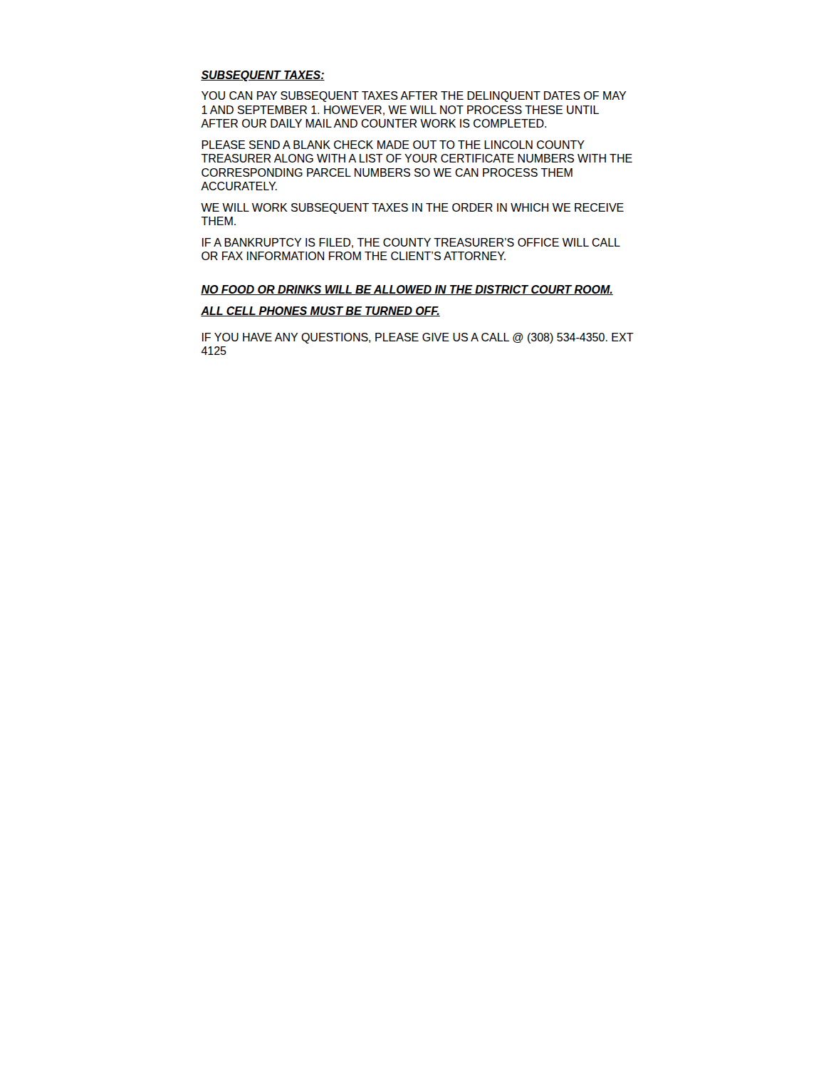SUBSEQUENT TAXES:
YOU CAN PAY SUBSEQUENT TAXES AFTER THE DELINQUENT DATES OF MAY 1 AND SEPTEMBER 1. HOWEVER, WE WILL NOT PROCESS THESE UNTIL AFTER OUR DAILY MAIL AND COUNTER WORK IS COMPLETED.
PLEASE SEND A BLANK CHECK MADE OUT TO THE LINCOLN COUNTY TREASURER ALONG WITH A LIST OF YOUR CERTIFICATE NUMBERS WITH THE CORRESPONDING PARCEL NUMBERS SO WE CAN PROCESS THEM ACCURATELY.
WE WILL WORK SUBSEQUENT TAXES IN THE ORDER IN WHICH WE RECEIVE THEM.
IF A BANKRUPTCY IS FILED, THE COUNTY TREASURER’S OFFICE WILL CALL OR FAX INFORMATION FROM THE CLIENT’S ATTORNEY.
NO FOOD OR DRINKS WILL BE ALLOWED IN THE DISTRICT COURT ROOM.
ALL CELL PHONES MUST BE TURNED OFF.
IF YOU HAVE ANY QUESTIONS, PLEASE GIVE US A CALL @ (308) 534-4350. EXT 4125